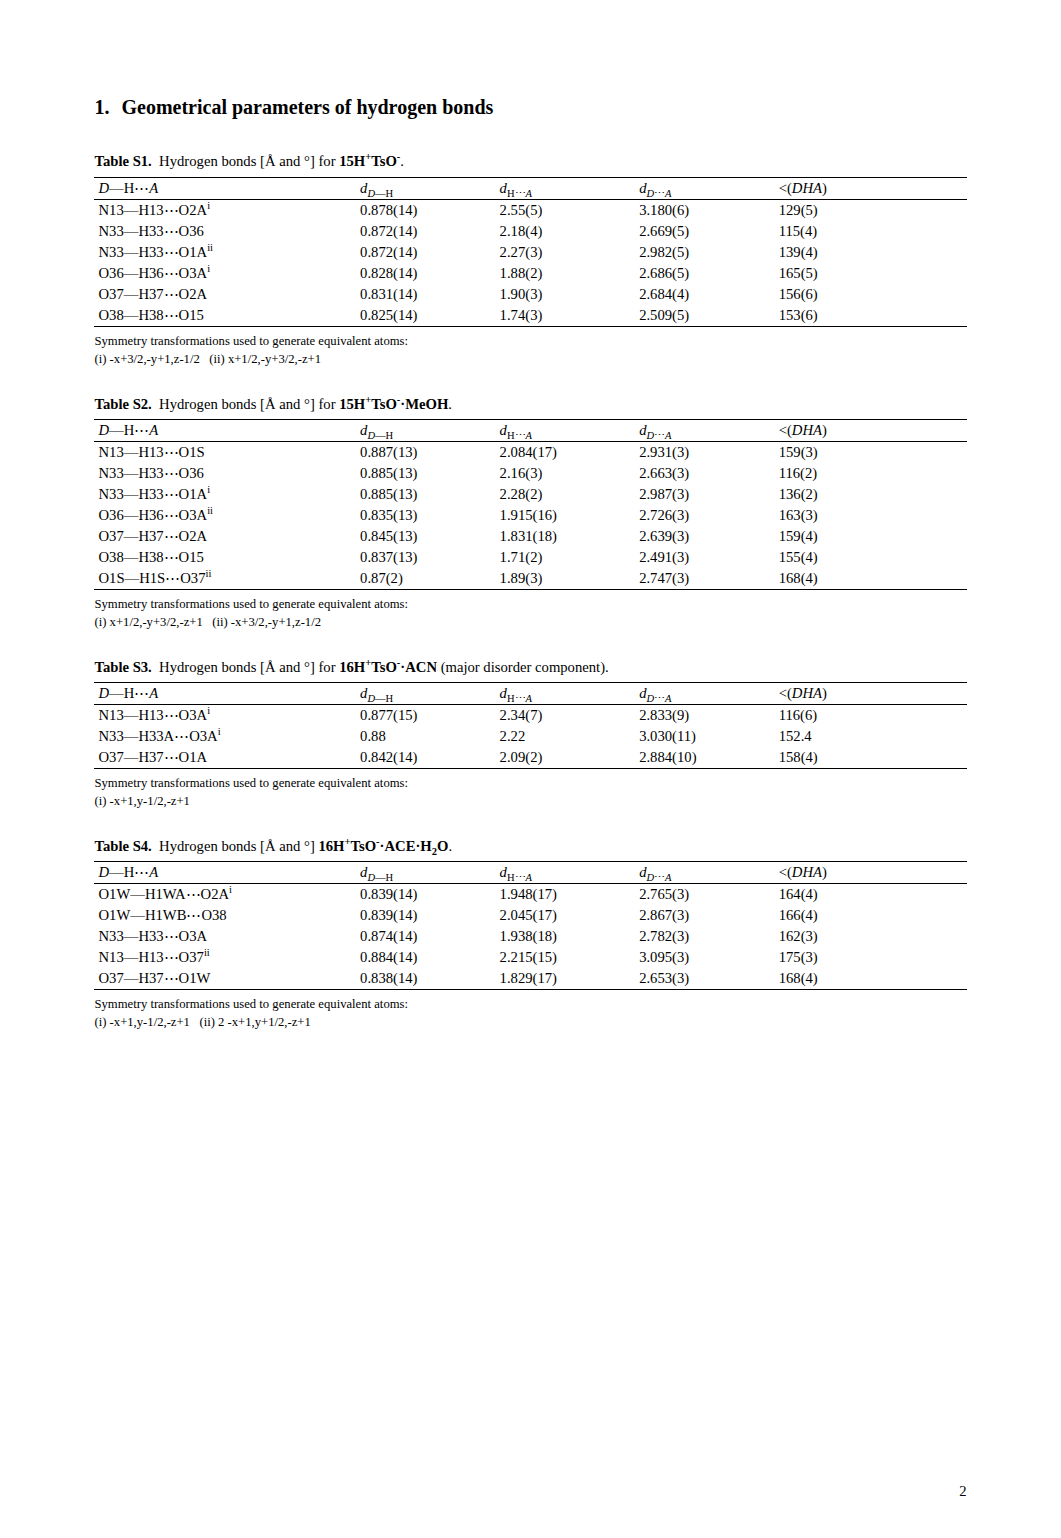1. Geometrical parameters of hydrogen bonds
Table S1. Hydrogen bonds [Å and °] for 15H+TsO-.
| D —H⋯ A | d D —H | d H⋯ A | d D ⋯ A | <( DHA ) |
| --- | --- | --- | --- | --- |
| N13—H13⋯O2A i | 0.878(14) | 2.55(5) | 3.180(6) | 129(5) |
| N33—H33⋯O36 | 0.872(14) | 2.18(4) | 2.669(5) | 115(4) |
| N33—H33⋯O1A ii | 0.872(14) | 2.27(3) | 2.982(5) | 139(4) |
| O36—H36⋯O3A i | 0.828(14) | 1.88(2) | 2.686(5) | 165(5) |
| O37—H37⋯O2A | 0.831(14) | 1.90(3) | 2.684(4) | 156(6) |
| O38—H38⋯O15 | 0.825(14) | 1.74(3) | 2.509(5) | 153(6) |
Symmetry transformations used to generate equivalent atoms:
(i) -x+3/2,-y+1,z-1/2 (ii) x+1/2,-y+3/2,-z+1
Table S2. Hydrogen bonds [Å and °] for 15H+TsO-·MeOH.
| D —H⋯ A | d D —H | d H⋯ A | d D ⋯ A | <( DHA ) |
| --- | --- | --- | --- | --- |
| N13—H13⋯O1S | 0.887(13) | 2.084(17) | 2.931(3) | 159(3) |
| N33—H33⋯O36 | 0.885(13) | 2.16(3) | 2.663(3) | 116(2) |
| N33—H33⋯O1A i | 0.885(13) | 2.28(2) | 2.987(3) | 136(2) |
| O36—H36⋯O3A ii | 0.835(13) | 1.915(16) | 2.726(3) | 163(3) |
| O37—H37⋯O2A | 0.845(13) | 1.831(18) | 2.639(3) | 159(4) |
| O38—H38⋯O15 | 0.837(13) | 1.71(2) | 2.491(3) | 155(4) |
| O1S—H1S⋯O37 ii | 0.87(2) | 1.89(3) | 2.747(3) | 168(4) |
Symmetry transformations used to generate equivalent atoms:
(i) x+1/2,-y+3/2,-z+1 (ii) -x+3/2,-y+1,z-1/2
Table S3. Hydrogen bonds [Å and °] for 16H+TsO-·ACN (major disorder component).
| D —H⋯ A | d D —H | d H⋯ A | d D ⋯ A | <( DHA ) |
| --- | --- | --- | --- | --- |
| N13—H13⋯O3A i | 0.877(15) | 2.34(7) | 2.833(9) | 116(6) |
| N33—H33A⋯O3A i | 0.88 | 2.22 | 3.030(11) | 152.4 |
| O37—H37⋯O1A | 0.842(14) | 2.09(2) | 2.884(10) | 158(4) |
Symmetry transformations used to generate equivalent atoms:
(i) -x+1,y-1/2,-z+1
Table S4. Hydrogen bonds [Å and °] 16H+TsO-·ACE·H2O.
| D —H⋯ A | d D —H | d H⋯ A | d D ⋯ A | <( DHA ) |
| --- | --- | --- | --- | --- |
| O1W—H1WA⋯O2A i | 0.839(14) | 1.948(17) | 2.765(3) | 164(4) |
| O1W—H1WB⋯O38 | 0.839(14) | 2.045(17) | 2.867(3) | 166(4) |
| N33—H33⋯O3A | 0.874(14) | 1.938(18) | 2.782(3) | 162(3) |
| N13—H13⋯O37 ii | 0.884(14) | 2.215(15) | 3.095(3) | 175(3) |
| O37—H37⋯O1W | 0.838(14) | 1.829(17) | 2.653(3) | 168(4) |
Symmetry transformations used to generate equivalent atoms:
(i) -x+1,y-1/2,-z+1 (ii) 2 -x+1,y+1/2,-z+1
2